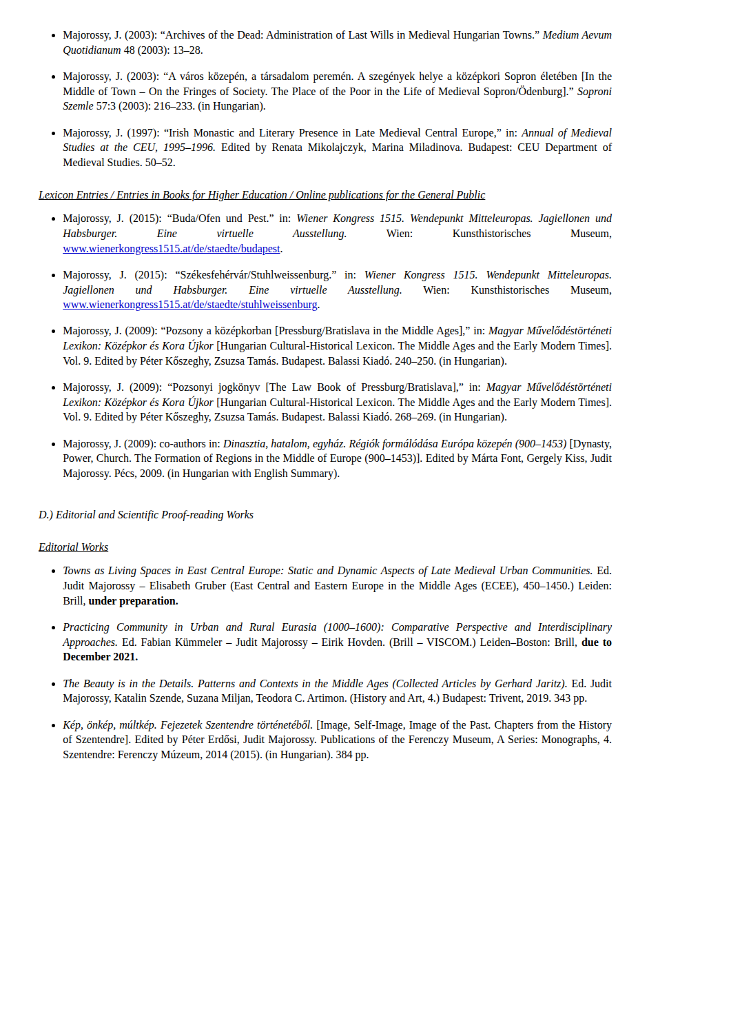Majorossy, J. (2003): “Archives of the Dead: Administration of Last Wills in Medieval Hungarian Towns.” Medium Aevum Quotidianum 48 (2003): 13–28.
Majorossy, J. (2003): “A város közepén, a társadalom peremén. A szegények helye a középkori Sopron életében [In the Middle of Town – On the Fringes of Society. The Place of the Poor in the Life of Medieval Sopron/Ödenburg].” Soproni Szemle 57:3 (2003): 216–233. (in Hungarian).
Majorossy, J. (1997): “Irish Monastic and Literary Presence in Late Medieval Central Europe,” in: Annual of Medieval Studies at the CEU, 1995–1996. Edited by Renata Mikolajczyk, Marina Miladinova. Budapest: CEU Department of Medieval Studies. 50–52.
Lexicon Entries / Entries in Books for Higher Education / Online publications for the General Public
Majorossy, J. (2015): “Buda/Ofen und Pest.” in: Wiener Kongress 1515. Wendepunkt Mitteleuropas. Jagiellonen und Habsburger. Eine virtuelle Ausstellung. Wien: Kunsthistorisches Museum, www.wienerkongress1515.at/de/staedte/budapest.
Majorossy, J. (2015): “Székesfehérvár/Stuhlweissenburg.” in: Wiener Kongress 1515. Wendepunkt Mitteleuropas. Jagiellonen und Habsburger. Eine virtuelle Ausstellung. Wien: Kunsthistorisches Museum, www.wienerkongress1515.at/de/staedte/stuhlweissenburg.
Majorossy, J. (2009): “Pozsony a középkorban [Pressburg/Bratislava in the Middle Ages],” in: Magyar Művelődéstörténeti Lexikon: Középkor és Kora Újkor [Hungarian Cultural-Historical Lexicon. The Middle Ages and the Early Modern Times]. Vol. 9. Edited by Péter Kőszeghy, Zsuzsa Tamás. Budapest. Balassi Kiadó. 240–250. (in Hungarian).
Majorossy, J. (2009): “Pozsonyi jogkönyv [The Law Book of Pressburg/Bratislava],” in: Magyar Művelődéstörténeti Lexikon: Középkor és Kora Újkor [Hungarian Cultural-Historical Lexicon. The Middle Ages and the Early Modern Times]. Vol. 9. Edited by Péter Kőszeghy, Zsuzsa Tamás. Budapest. Balassi Kiadó. 268–269. (in Hungarian).
Majorossy, J. (2009): co-authors in: Dinasztia, hatalom, egyház. Régiók formálódása Európa közepén (900–1453) [Dynasty, Power, Church. The Formation of Regions in the Middle of Europe (900–1453)]. Edited by Márta Font, Gergely Kiss, Judit Majorossy. Pécs, 2009. (in Hungarian with English Summary).
D.) Editorial and Scientific Proof-reading Works
Editorial Works
Towns as Living Spaces in East Central Europe: Static and Dynamic Aspects of Late Medieval Urban Communities. Ed. Judit Majorossy – Elisabeth Gruber (East Central and Eastern Europe in the Middle Ages (ECEE), 450–1450.) Leiden: Brill, under preparation.
Practicing Community in Urban and Rural Eurasia (1000–1600): Comparative Perspective and Interdisciplinary Approaches. Ed. Fabian Kümmeler – Judit Majorossy – Eirik Hovden. (Brill – VISCOM.) Leiden–Boston: Brill, due to December 2021.
The Beauty is in the Details. Patterns and Contexts in the Middle Ages (Collected Articles by Gerhard Jaritz). Ed. Judit Majorossy, Katalin Szende, Suzana Miljan, Teodora C. Artimon. (History and Art, 4.) Budapest: Trivent, 2019. 343 pp.
Kép, önkép, múltkép. Fejezetek Szentendre történetéből. [Image, Self-Image, Image of the Past. Chapters from the History of Szentendre]. Edited by Péter Erdősi, Judit Majorossy. Publications of the Ferenczy Museum, A Series: Monographs, 4. Szentendre: Ferenczy Múzeum, 2014 (2015). (in Hungarian). 384 pp.